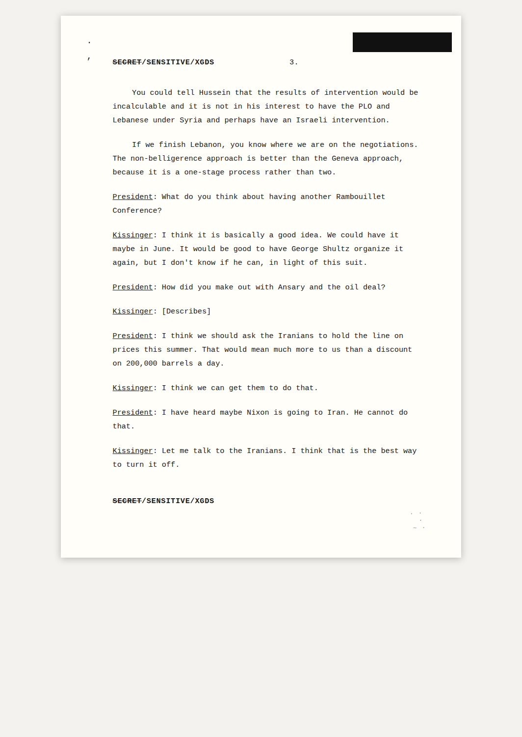. ,
SECRET/SENSITIVE/XGDS 3.
You could tell Hussein that the results of intervention would be incalculable and it is not in his interest to have the PLO and Lebanese under Syria and perhaps have an Israeli intervention.
If we finish Lebanon, you know where we are on the negotiations. The non-belligerence approach is better than the Geneva approach, because it is a one-stage process rather than two.
President: What do you think about having another Rambouillet Conference?
Kissinger: I think it is basically a good idea. We could have it maybe in June. It would be good to have George Shultz organize it again, but I don't know if he can, in light of this suit.
President: How did you make out with Ansary and the oil deal?
Kissinger: [Describes]
President: I think we should ask the Iranians to hold the line on prices this summer. That would mean much more to us than a discount on 200,000 barrels a day.
Kissinger: I think we can get them to do that.
President: I have heard maybe Nixon is going to Iran. He cannot do that.
Kissinger: Let me talk to the Iranians. I think that is the best way to turn it off.
SECRET/SENSITIVE/XGDS
· · · ~ ·